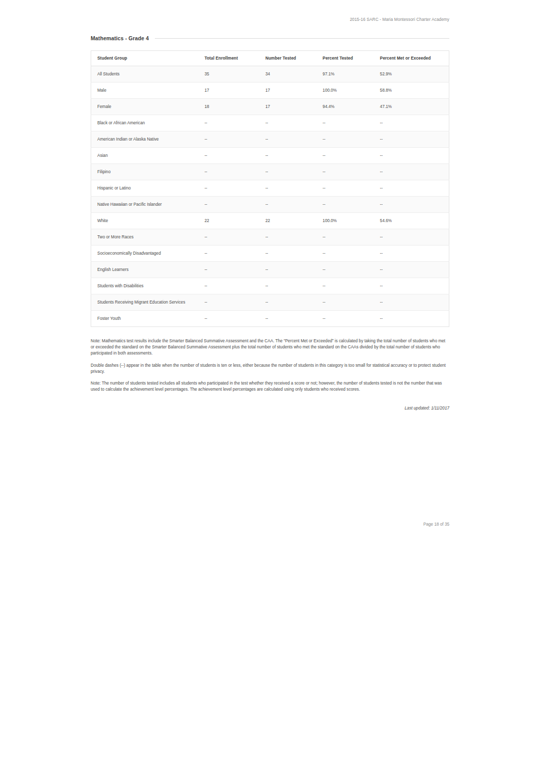2015-16 SARC - Maria Montessori Charter Academy
Mathematics - Grade 4
| Student Group | Total Enrollment | Number Tested | Percent Tested | Percent Met or Exceeded |
| --- | --- | --- | --- | --- |
| All Students | 35 | 34 | 97.1% | 52.9% |
| Male | 17 | 17 | 100.0% | 58.8% |
| Female | 18 | 17 | 94.4% | 47.1% |
| Black or African American | -- | -- | -- | -- |
| American Indian or Alaska Native | -- | -- | -- | -- |
| Asian | -- | -- | -- | -- |
| Filipino | -- | -- | -- | -- |
| Hispanic or Latino | -- | -- | -- | -- |
| Native Hawaiian or Pacific Islander | -- | -- | -- | -- |
| White | 22 | 22 | 100.0% | 54.6% |
| Two or More Races | -- | -- | -- | -- |
| Socioeconomically Disadvantaged | -- | -- | -- | -- |
| English Learners | -- | -- | -- | -- |
| Students with Disabilities | -- | -- | -- | -- |
| Students Receiving Migrant Education Services | -- | -- | -- | -- |
| Foster Youth | -- | -- | -- | -- |
Note: Mathematics test results include the Smarter Balanced Summative Assessment and the CAA. The “Percent Met or Exceeded” is calculated by taking the total number of students who met or exceeded the standard on the Smarter Balanced Summative Assessment plus the total number of students who met the standard on the CAAs divided by the total number of students who participated in both assessments.
Double dashes (--) appear in the table when the number of students is ten or less, either because the number of students in this category is too small for statistical accuracy or to protect student privacy.
Note: The number of students tested includes all students who participated in the test whether they received a score or not; however, the number of students tested is not the number that was used to calculate the achievement level percentages. The achievement level percentages are calculated using only students who received scores.
Last updated: 1/11/2017
Page 18 of 35